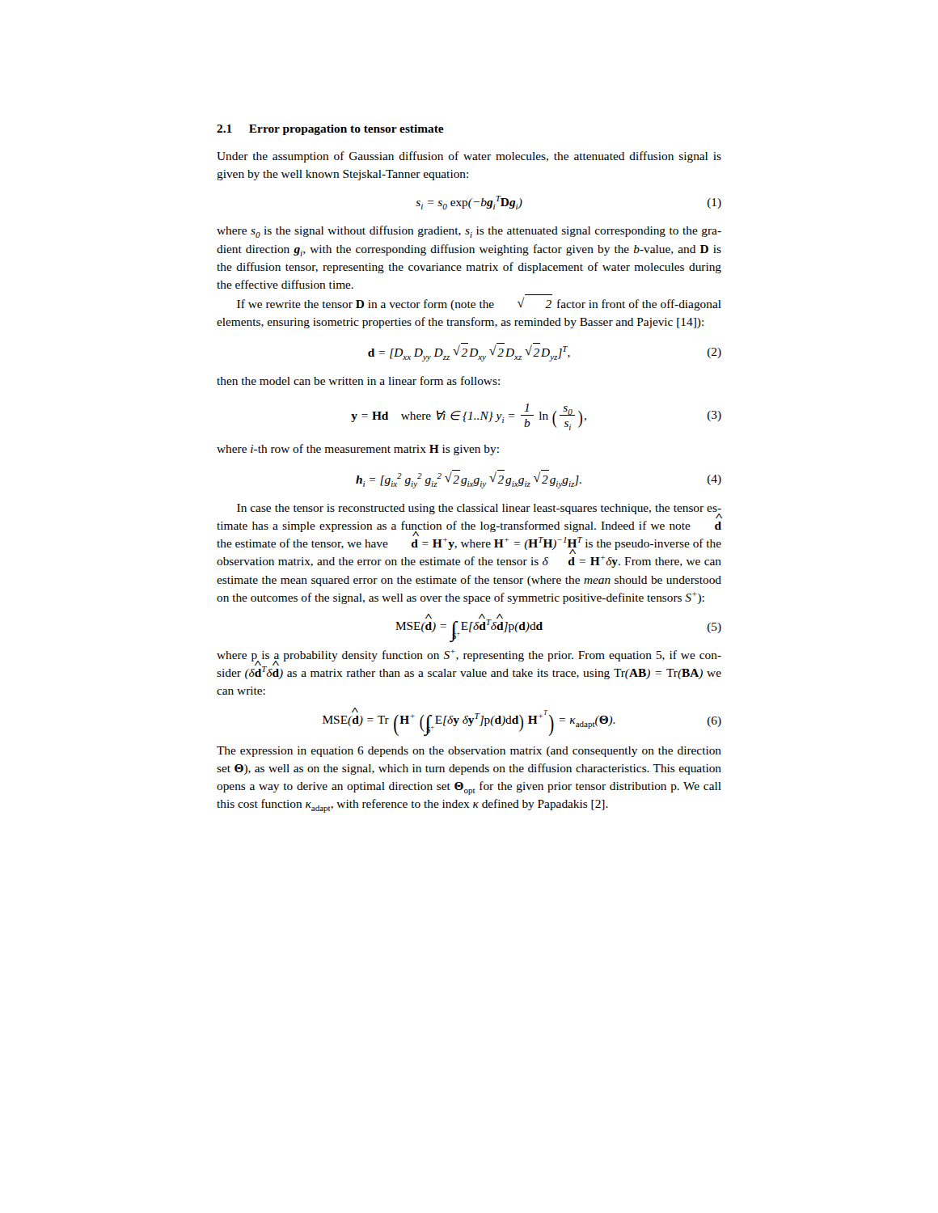2.1 Error propagation to tensor estimate
Under the assumption of Gaussian diffusion of water molecules, the attenuated diffusion signal is given by the well known Stejskal-Tanner equation:
si = s0 exp(−bgiTDgi)
(1)
where s0 is the signal without diffusion gradient, si is the attenuated signal corresponding to the gradient direction gi, with the corresponding diffusion weighting factor given by the b-value, and D is the diffusion tensor, representing the covariance matrix of displacement of water molecules during the effective diffusion time.
If we rewrite the tensor D in a vector form (note the 2 factor in front of the off-diagonal elements, ensuring isometric properties of the transform, as reminded by Basser and Pajevic [14]):
d = [Dxx Dyy Dzz 2 Dxy 2 Dxz 2 Dyz]T,
(2)
then the model can be written in a linear form as follows:
y = Hd where ∀i ∈ {1..N} yi = 1 b ln (s0 si),
(3)
where i-th row of the measurement matrix H is given by:
hi = [gix2 giy2 giz2 2gixgiy 2gixgiz 2giygiz].
(4)
In case the tensor is reconstructed using the classical linear least-squares technique, the tensor estimate has a simple expression as a function of the log-transformed signal. Indeed if we note d the estimate of the tensor, we have d = H+y, where H+ = (HTH)−1HT is the pseudo-inverse of the observation matrix, and the error on the estimate of the tensor is δd = H+δy. From there, we can estimate the mean squared error on the estimate of the tensor (where the mean should be understood on the outcomes of the signal, as well as over the space of symmetric positive-definite tensors S+):
MSE(d) = ∫S+ E[δdTδd]p(d)dd
(5)
where p is a probability density function on S+, representing the prior. From equation 5, if we consider (δdTδd) as a matrix rather than as a scalar value and take its trace, using Tr(AB) = Tr(BA) we can write:
MSE(d) = Tr (H+ (∫S+ E[δy δyT]p(d)dd) H+T) = κadapt(Θ).
(6)
The expression in equation 6 depends on the observation matrix (and consequently on the direction set Θ), as well as on the signal, which in turn depends on the diffusion characteristics. This equation opens a way to derive an optimal direction set Θopt for the given prior tensor distribution p. We call this cost function κadapt, with reference to the index κ defined by Papadakis [2].